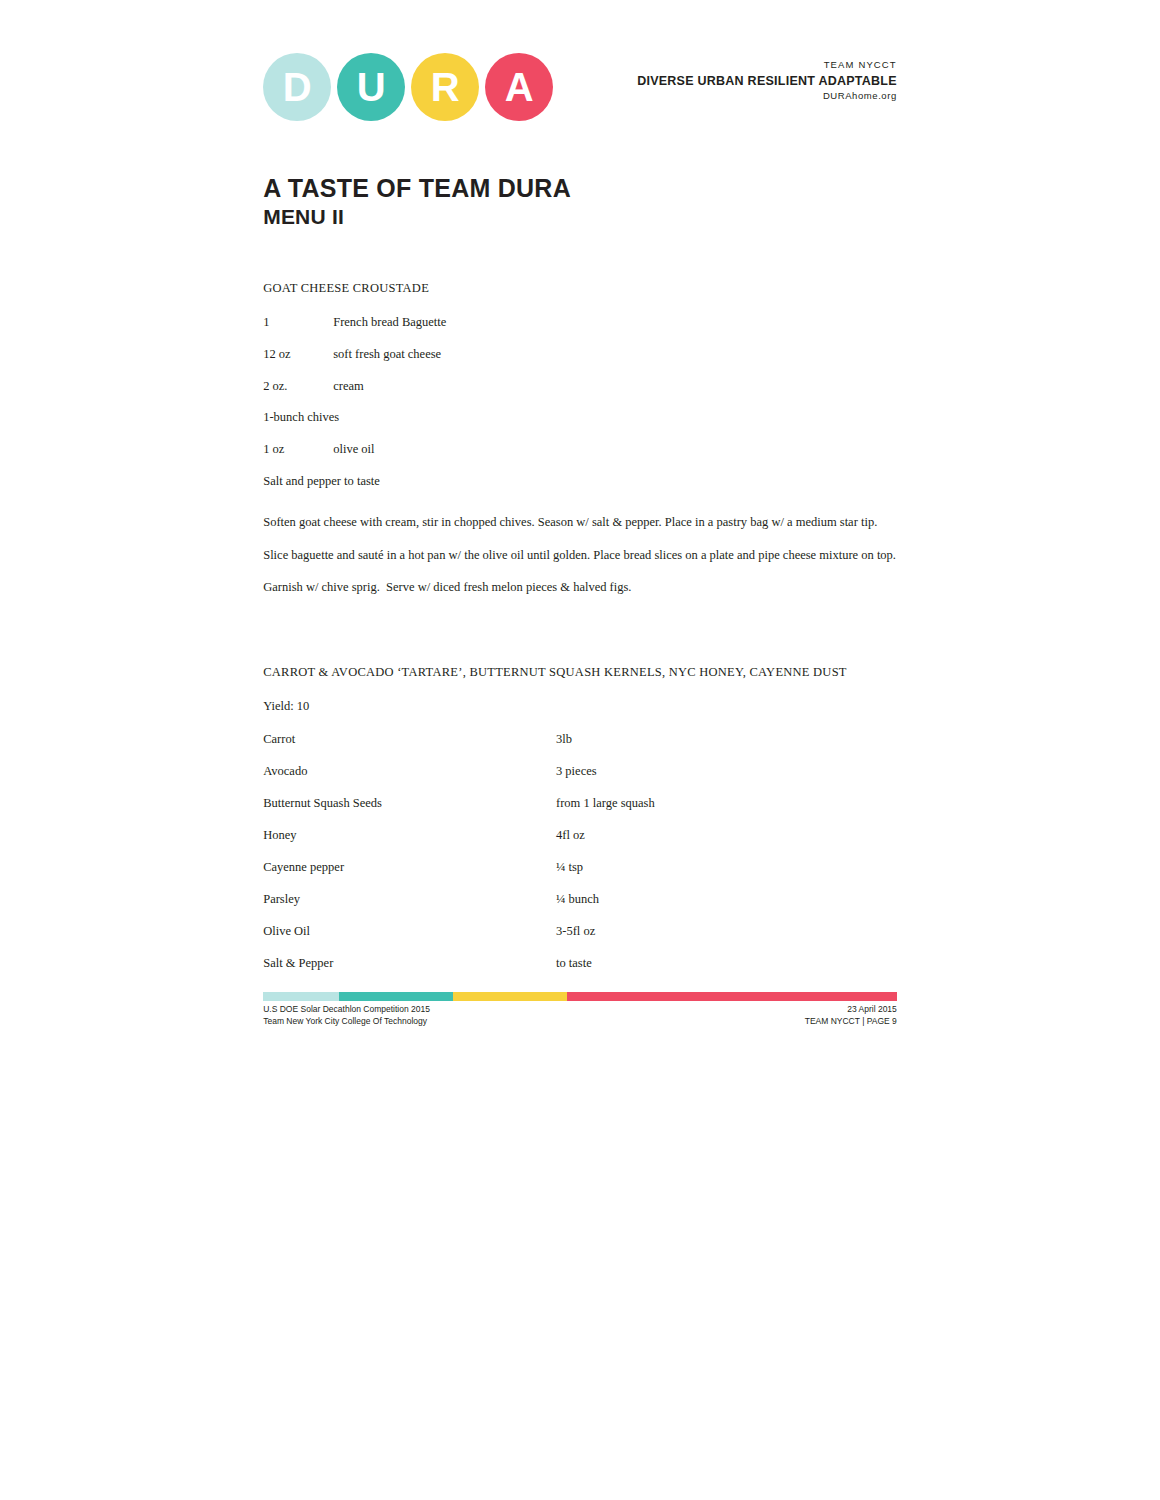D
U
R
A
TEAM NYCCT
DIVERSE URBAN RESILIENT ADAPTABLE
DURAhome.org
A TASTE OF TEAM DURA
MENU II
GOAT CHEESE CROUSTADE
1 French bread Baguette
12 oz soft fresh goat cheese
2 oz. cream
1-bunch chives
1 oz olive oil
Salt and pepper to taste
Soften goat cheese with cream, stir in chopped chives. Season w/ salt & pepper. Place in a pastry bag w/ a medium star tip.
Slice baguette and sauté in a hot pan w/ the olive oil until golden. Place bread slices on a plate and pipe cheese mixture on top. Garnish w/ chive sprig. Serve w/ diced fresh melon pieces & halved figs.
CARROT & AVOCADO ‘TARTARE’, BUTTERNUT SQUASH KERNELS, NYC HONEY, CAYENNE DUST
Yield: 10
Carrot 3lb
Avocado 3 pieces
Butternut Squash Seeds from 1 large squash
Honey 4fl oz
Cayenne pepper ¼ tsp
Parsley ¼ bunch
Olive Oil 3-5fl oz
Salt & Pepper to taste
U.S DOE Solar Decathlon Competition 2015
Team New York City College Of Technology
23 April 2015
TEAM NYCCT | PAGE 9